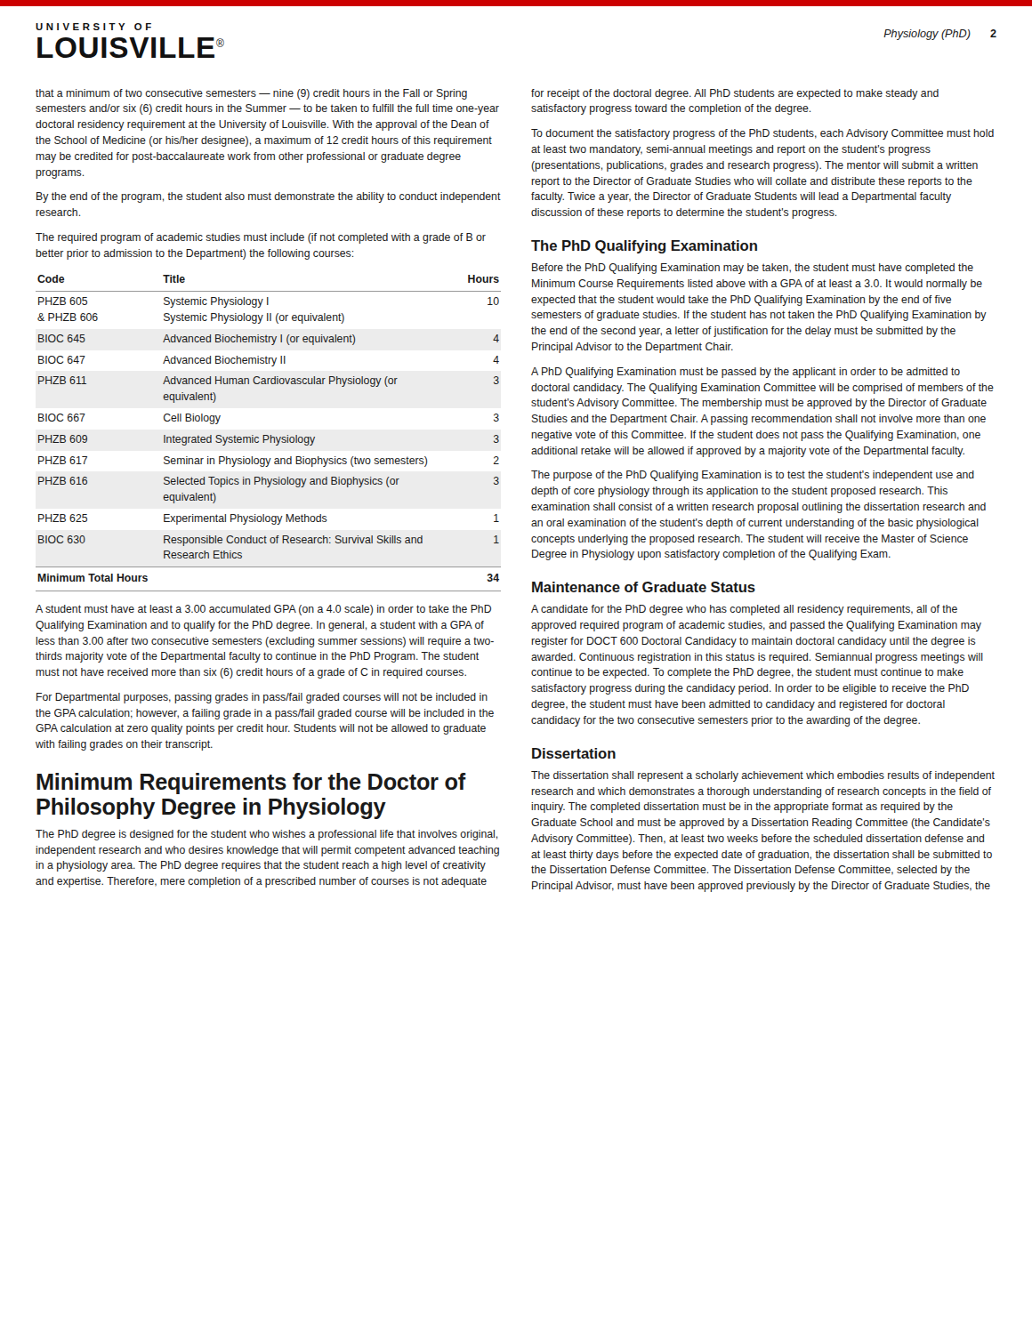UNIVERSITY OF
LOUISVILLE®
Physiology (PhD) 2
that a minimum of two consecutive semesters — nine (9) credit hours in the Fall or Spring semesters and/or six (6) credit hours in the Summer — to be taken to fulfill the full time one-year doctoral residency requirement at the University of Louisville. With the approval of the Dean of the School of Medicine (or his/her designee), a maximum of 12 credit hours of this requirement may be credited for post-baccalaureate work from other professional or graduate degree programs.
By the end of the program, the student also must demonstrate the ability to conduct independent research.
The required program of academic studies must include (if not completed with a grade of B or better prior to admission to the Department) the following courses:
| Code | Title | Hours |
| --- | --- | --- |
| PHZB 605 & PHZB 606 | Systemic Physiology I Systemic Physiology II (or equivalent) | 10 |
| BIOC 645 | Advanced Biochemistry I (or equivalent) | 4 |
| BIOC 647 | Advanced Biochemistry II | 4 |
| PHZB 611 | Advanced Human Cardiovascular Physiology (or equivalent) | 3 |
| BIOC 667 | Cell Biology | 3 |
| PHZB 609 | Integrated Systemic Physiology | 3 |
| PHZB 617 | Seminar in Physiology and Biophysics (two semesters) | 2 |
| PHZB 616 | Selected Topics in Physiology and Biophysics (or equivalent) | 3 |
| PHZB 625 | Experimental Physiology Methods | 1 |
| BIOC 630 | Responsible Conduct of Research: Survival Skills and Research Ethics | 1 |
| Minimum Total Hours | 34 |
A student must have at least a 3.00 accumulated GPA (on a 4.0 scale) in order to take the PhD Qualifying Examination and to qualify for the PhD degree. In general, a student with a GPA of less than 3.00 after two consecutive semesters (excluding summer sessions) will require a two-thirds majority vote of the Departmental faculty to continue in the PhD Program. The student must not have received more than six (6) credit hours of a grade of C in required courses.
For Departmental purposes, passing grades in pass/fail graded courses will not be included in the GPA calculation; however, a failing grade in a pass/fail graded course will be included in the GPA calculation at zero quality points per credit hour. Students will not be allowed to graduate with failing grades on their transcript.
Minimum Requirements for the Doctor of Philosophy Degree in Physiology
The PhD degree is designed for the student who wishes a professional life that involves original, independent research and who desires knowledge that will permit competent advanced teaching in a physiology area. The PhD degree requires that the student reach a high level of creativity and expertise. Therefore, mere completion of a prescribed number of courses is not adequate for receipt of the doctoral degree. All PhD students are expected to make steady and satisfactory progress toward the completion of the degree.
To document the satisfactory progress of the PhD students, each Advisory Committee must hold at least two mandatory, semi-annual meetings and report on the student's progress (presentations, publications, grades and research progress). The mentor will submit a written report to the Director of Graduate Studies who will collate and distribute these reports to the faculty. Twice a year, the Director of Graduate Students will lead a Departmental faculty discussion of these reports to determine the student's progress.
The PhD Qualifying Examination
Before the PhD Qualifying Examination may be taken, the student must have completed the Minimum Course Requirements listed above with a GPA of at least a 3.0. It would normally be expected that the student would take the PhD Qualifying Examination by the end of five semesters of graduate studies. If the student has not taken the PhD Qualifying Examination by the end of the second year, a letter of justification for the delay must be submitted by the Principal Advisor to the Department Chair.
A PhD Qualifying Examination must be passed by the applicant in order to be admitted to doctoral candidacy. The Qualifying Examination Committee will be comprised of members of the student's Advisory Committee. The membership must be approved by the Director of Graduate Studies and the Department Chair. A passing recommendation shall not involve more than one negative vote of this Committee. If the student does not pass the Qualifying Examination, one additional retake will be allowed if approved by a majority vote of the Departmental faculty.
The purpose of the PhD Qualifying Examination is to test the student's independent use and depth of core physiology through its application to the student proposed research. This examination shall consist of a written research proposal outlining the dissertation research and an oral examination of the student's depth of current understanding of the basic physiological concepts underlying the proposed research. The student will receive the Master of Science Degree in Physiology upon satisfactory completion of the Qualifying Exam.
Maintenance of Graduate Status
A candidate for the PhD degree who has completed all residency requirements, all of the approved required program of academic studies, and passed the Qualifying Examination may register for DOCT 600 Doctoral Candidacy to maintain doctoral candidacy until the degree is awarded. Continuous registration in this status is required. Semiannual progress meetings will continue to be expected. To complete the PhD degree, the student must continue to make satisfactory progress during the candidacy period. In order to be eligible to receive the PhD degree, the student must have been admitted to candidacy and registered for doctoral candidacy for the two consecutive semesters prior to the awarding of the degree.
Dissertation
The dissertation shall represent a scholarly achievement which embodies results of independent research and which demonstrates a thorough understanding of research concepts in the field of inquiry. The completed dissertation must be in the appropriate format as required by the Graduate School and must be approved by a Dissertation Reading Committee (the Candidate's Advisory Committee). Then, at least two weeks before the scheduled dissertation defense and at least thirty days before the expected date of graduation, the dissertation shall be submitted to the Dissertation Defense Committee. The Dissertation Defense Committee, selected by the Principal Advisor, must have been approved previously by the Director of Graduate Studies, the